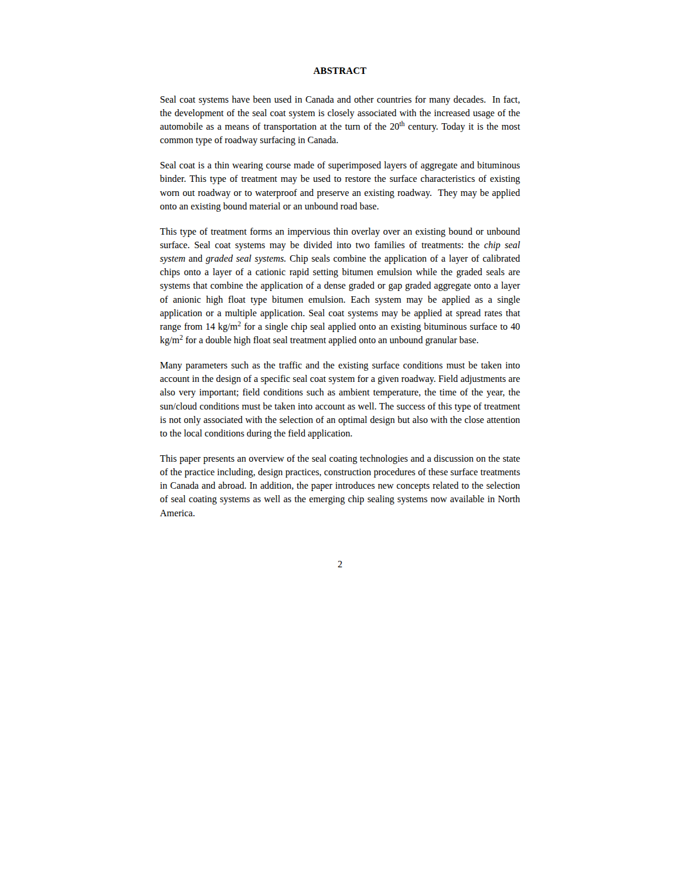ABSTRACT
Seal coat systems have been used in Canada and other countries for many decades. In fact, the development of the seal coat system is closely associated with the increased usage of the automobile as a means of transportation at the turn of the 20th century. Today it is the most common type of roadway surfacing in Canada.
Seal coat is a thin wearing course made of superimposed layers of aggregate and bituminous binder. This type of treatment may be used to restore the surface characteristics of existing worn out roadway or to waterproof and preserve an existing roadway. They may be applied onto an existing bound material or an unbound road base.
This type of treatment forms an impervious thin overlay over an existing bound or unbound surface. Seal coat systems may be divided into two families of treatments: the chip seal system and graded seal systems. Chip seals combine the application of a layer of calibrated chips onto a layer of a cationic rapid setting bitumen emulsion while the graded seals are systems that combine the application of a dense graded or gap graded aggregate onto a layer of anionic high float type bitumen emulsion. Each system may be applied as a single application or a multiple application. Seal coat systems may be applied at spread rates that range from 14 kg/m2 for a single chip seal applied onto an existing bituminous surface to 40 kg/m2 for a double high float seal treatment applied onto an unbound granular base.
Many parameters such as the traffic and the existing surface conditions must be taken into account in the design of a specific seal coat system for a given roadway. Field adjustments are also very important; field conditions such as ambient temperature, the time of the year, the sun/cloud conditions must be taken into account as well. The success of this type of treatment is not only associated with the selection of an optimal design but also with the close attention to the local conditions during the field application.
This paper presents an overview of the seal coating technologies and a discussion on the state of the practice including, design practices, construction procedures of these surface treatments in Canada and abroad. In addition, the paper introduces new concepts related to the selection of seal coating systems as well as the emerging chip sealing systems now available in North America.
2